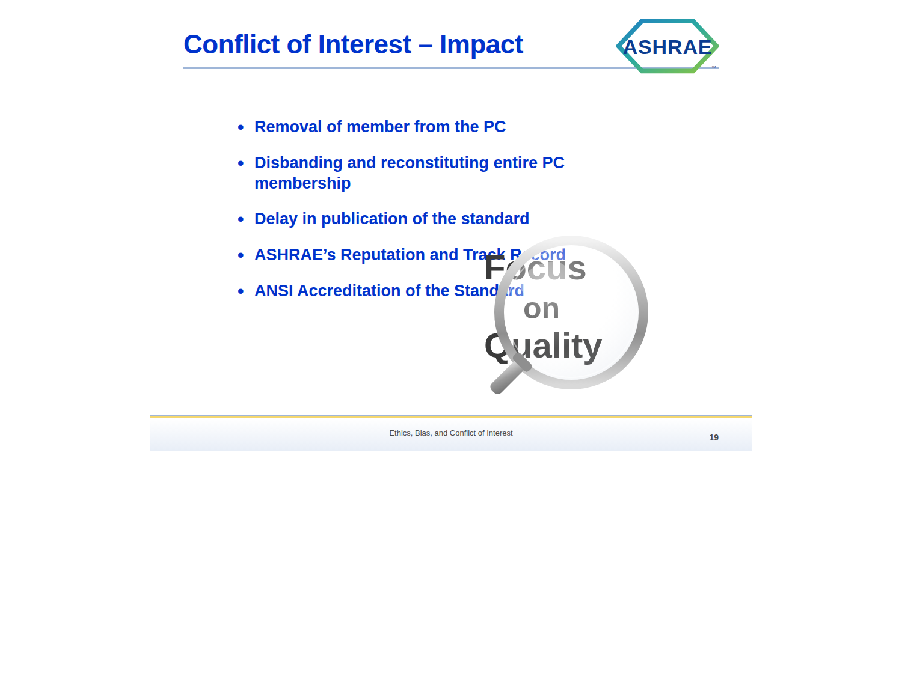Conflict of Interest – Impact
ASHRAE ™
Removal of member from the PC
Disbanding and reconstituting entire PC membership
Delay in publication of the standard
ASHRAE’s Reputation and Track Record
ANSI Accreditation of the Standard
Focus on Quality
Ethics, Bias, and Conflict of Interest
19